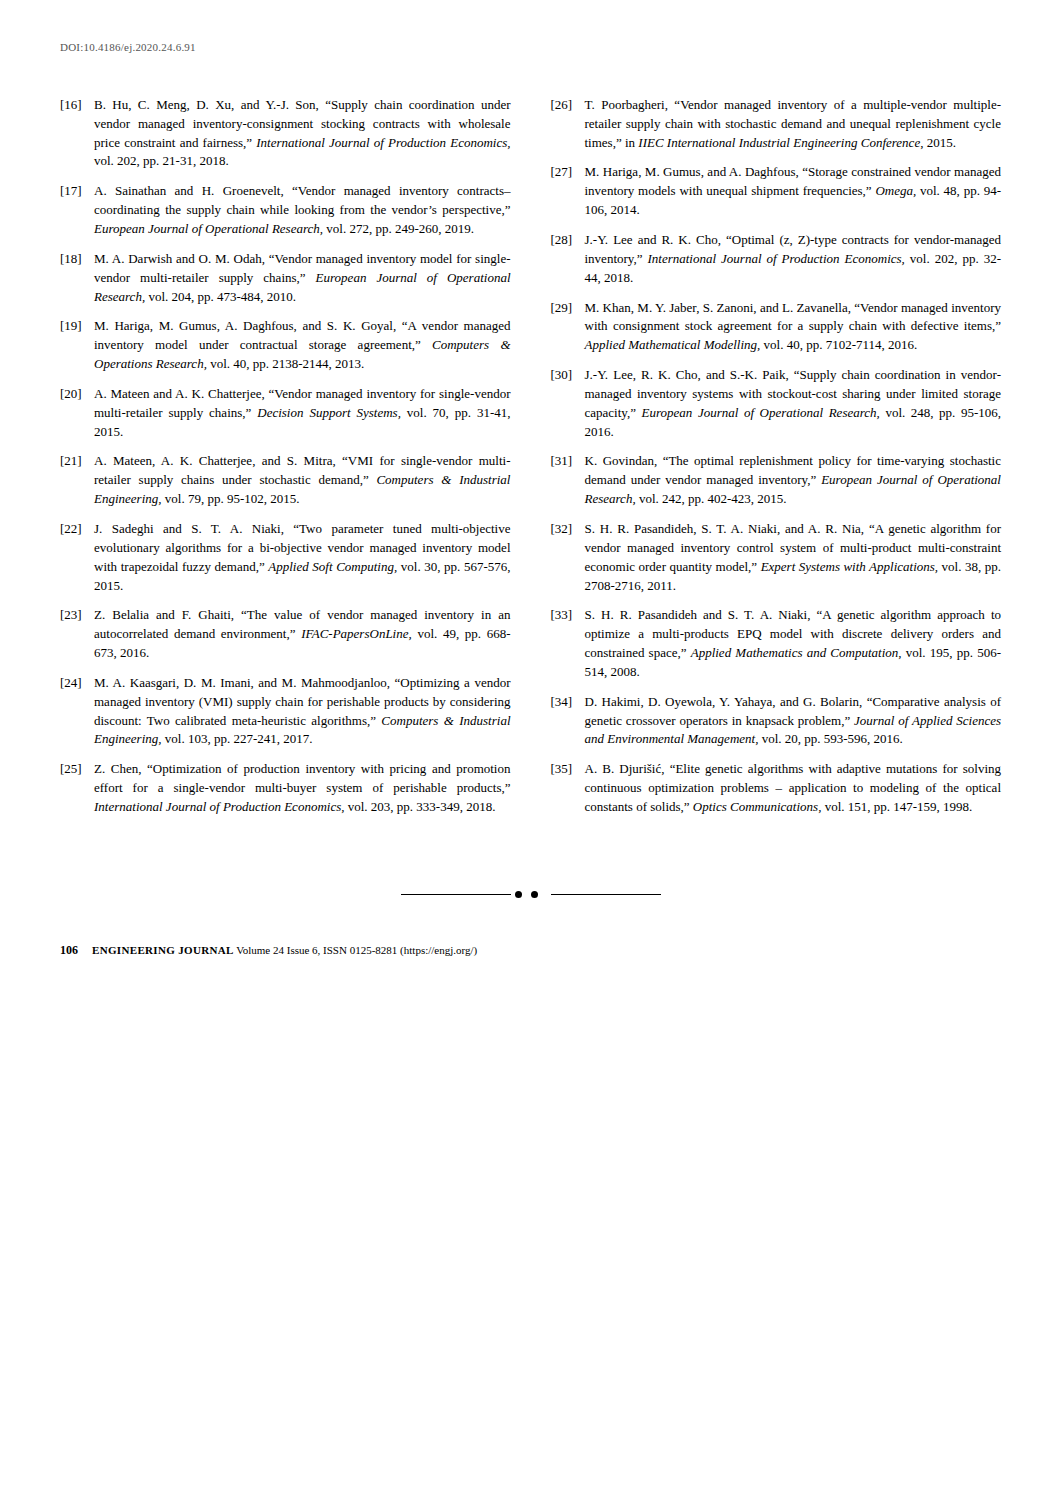DOI:10.4186/ej.2020.24.6.91
[16] B. Hu, C. Meng, D. Xu, and Y.-J. Son, “Supply chain coordination under vendor managed inventory-consignment stocking contracts with wholesale price constraint and fairness,” International Journal of Production Economics, vol. 202, pp. 21-31, 2018.
[17] A. Sainathan and H. Groenevelt, “Vendor managed inventory contracts–coordinating the supply chain while looking from the vendor’s perspective,” European Journal of Operational Research, vol. 272, pp. 249-260, 2019.
[18] M. A. Darwish and O. M. Odah, “Vendor managed inventory model for single-vendor multi-retailer supply chains,” European Journal of Operational Research, vol. 204, pp. 473-484, 2010.
[19] M. Hariga, M. Gumus, A. Daghfous, and S. K. Goyal, “A vendor managed inventory model under contractual storage agreement,” Computers & Operations Research, vol. 40, pp. 2138-2144, 2013.
[20] A. Mateen and A. K. Chatterjee, “Vendor managed inventory for single-vendor multi-retailer supply chains,” Decision Support Systems, vol. 70, pp. 31-41, 2015.
[21] A. Mateen, A. K. Chatterjee, and S. Mitra, “VMI for single-vendor multi-retailer supply chains under stochastic demand,” Computers & Industrial Engineering, vol. 79, pp. 95-102, 2015.
[22] J. Sadeghi and S. T. A. Niaki, “Two parameter tuned multi-objective evolutionary algorithms for a bi-objective vendor managed inventory model with trapezoidal fuzzy demand,” Applied Soft Computing, vol. 30, pp. 567-576, 2015.
[23] Z. Belalia and F. Ghaiti, “The value of vendor managed inventory in an autocorrelated demand environment,” IFAC-PapersOnLine, vol. 49, pp. 668-673, 2016.
[24] M. A. Kaasgari, D. M. Imani, and M. Mahmoodjanloo, “Optimizing a vendor managed inventory (VMI) supply chain for perishable products by considering discount: Two calibrated meta-heuristic algorithms,” Computers & Industrial Engineering, vol. 103, pp. 227-241, 2017.
[25] Z. Chen, “Optimization of production inventory with pricing and promotion effort for a single-vendor multi-buyer system of perishable products,” International Journal of Production Economics, vol. 203, pp. 333-349, 2018.
[26] T. Poorbagheri, “Vendor managed inventory of a multiple-vendor multiple-retailer supply chain with stochastic demand and unequal replenishment cycle times,” in IIEC International Industrial Engineering Conference, 2015.
[27] M. Hariga, M. Gumus, and A. Daghfous, “Storage constrained vendor managed inventory models with unequal shipment frequencies,” Omega, vol. 48, pp. 94-106, 2014.
[28] J.-Y. Lee and R. K. Cho, “Optimal (z, Z)-type contracts for vendor-managed inventory,” International Journal of Production Economics, vol. 202, pp. 32-44, 2018.
[29] M. Khan, M. Y. Jaber, S. Zanoni, and L. Zavanella, “Vendor managed inventory with consignment stock agreement for a supply chain with defective items,” Applied Mathematical Modelling, vol. 40, pp. 7102-7114, 2016.
[30] J.-Y. Lee, R. K. Cho, and S.-K. Paik, “Supply chain coordination in vendor-managed inventory systems with stockout-cost sharing under limited storage capacity,” European Journal of Operational Research, vol. 248, pp. 95-106, 2016.
[31] K. Govindan, “The optimal replenishment policy for time-varying stochastic demand under vendor managed inventory,” European Journal of Operational Research, vol. 242, pp. 402-423, 2015.
[32] S. H. R. Pasandideh, S. T. A. Niaki, and A. R. Nia, “A genetic algorithm for vendor managed inventory control system of multi-product multi-constraint economic order quantity model,” Expert Systems with Applications, vol. 38, pp. 2708-2716, 2011.
[33] S. H. R. Pasandideh and S. T. A. Niaki, “A genetic algorithm approach to optimize a multi-products EPQ model with discrete delivery orders and constrained space,” Applied Mathematics and Computation, vol. 195, pp. 506-514, 2008.
[34] D. Hakimi, D. Oyewola, Y. Yahaya, and G. Bolarin, “Comparative analysis of genetic crossover operators in knapsack problem,” Journal of Applied Sciences and Environmental Management, vol. 20, pp. 593-596, 2016.
[35] A. B. Djurišić, “Elite genetic algorithms with adaptive mutations for solving continuous optimization problems – application to modeling of the optical constants of solids,” Optics Communications, vol. 151, pp. 147-159, 1998.
106 ENGINEERING JOURNAL Volume 24 Issue 6, ISSN 0125-8281 (https://engj.org/)